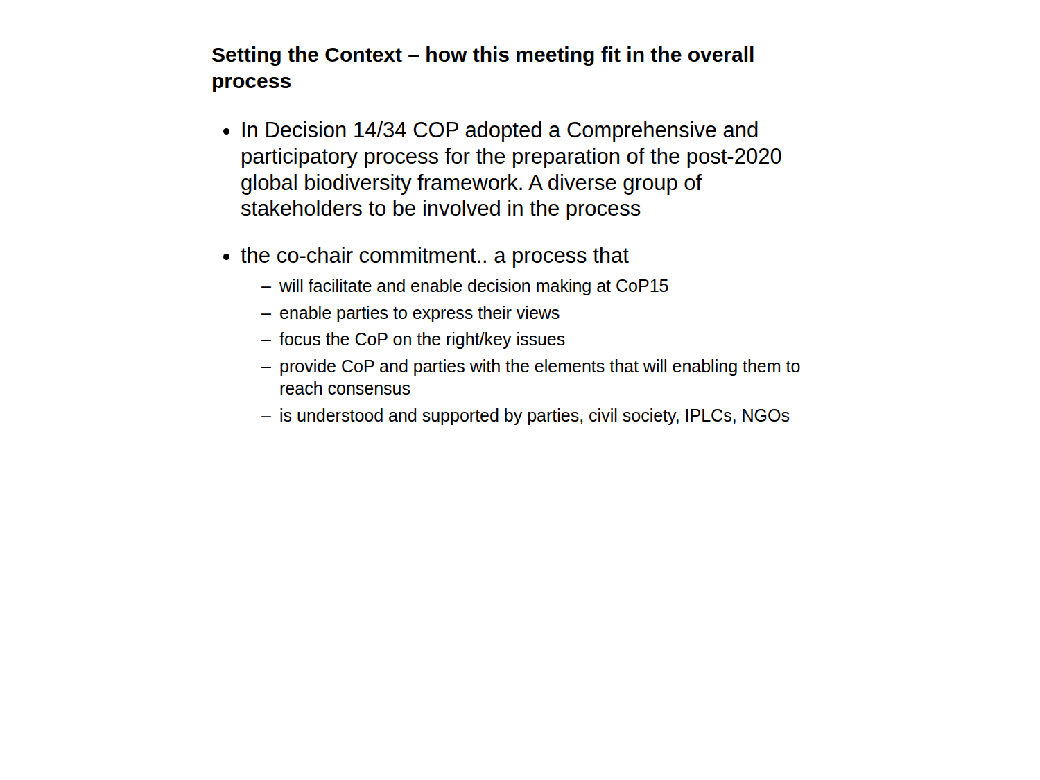Setting the Context – how this meeting fit in the overall process
In Decision 14/34 COP adopted a Comprehensive and participatory process for the preparation of the post-2020 global biodiversity framework. A diverse group of stakeholders to be involved in the process
the co-chair commitment.. a process that
will facilitate and enable decision making at CoP15
enable parties to express their views
focus the CoP on the right/key issues
provide CoP and parties with the elements that will enabling them to reach consensus
is understood and supported by parties, civil society, IPLCs, NGOs